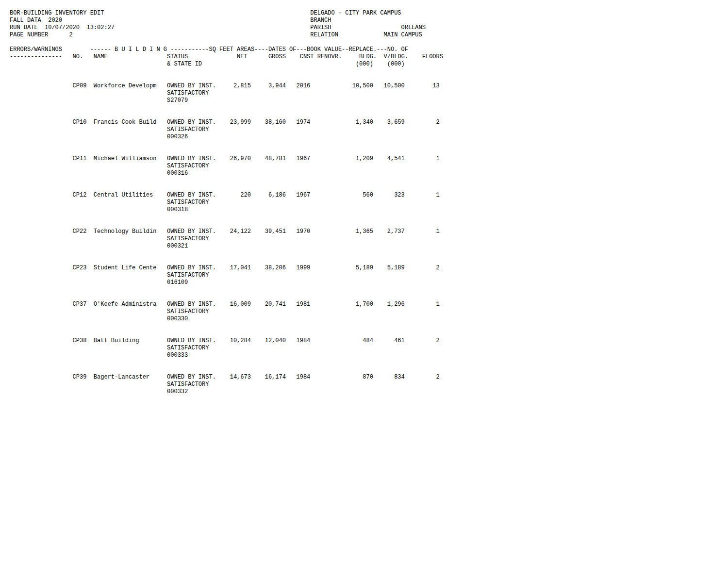BOR-BUILDING INVENTORY EDIT                                                           DELGADO - CITY PARK CAMPUS
FALL DATA  2020                                                                       BRANCH
RUN DATE  10/07/2020  13:02:27                                                        PARISH                    ORLEANS
PAGE NUMBER      2                                                                    RELATION             MAIN CAMPUS

ERRORS/WARNINGS        ------ B U I L D I N G -----------SQ FEET AREAS----DATES OF---BOOK VALUE--REPLACE.---NO. OF
---------------   NO.   NAME                 STATUS              NET      GROSS    CNST RENOVR.     BLDG.  V/BLDG.    FLOORS
                                             & STATE ID                                            (000)    (000)


                  CP09  Workforce Developm   OWNED BY INST.     2,815     3,944   2016            10,500   10,500        13
                                             SATISFACTORY
                                             S27079


                  CP10  Francis Cook Build   OWNED BY INST.    23,999    38,160   1974             1,340    3,659         2
                                             SATISFACTORY
                                             000326


                  CP11  Michael Williamson   OWNED BY INST.    26,970    48,781   1967             1,209    4,541         1
                                             SATISFACTORY
                                             000316


                  CP12  Central Utilities    OWNED BY INST.       220     6,186   1967               560      323         1
                                             SATISFACTORY
                                             000318


                  CP22  Technology Buildin   OWNED BY INST.    24,122    39,451   1970             1,365    2,737         1
                                             SATISFACTORY
                                             000321


                  CP23  Student Life Cente   OWNED BY INST.    17,041    38,206   1999             5,189    5,189         2
                                             SATISFACTORY
                                             016109


                  CP37  O'Keefe Administra   OWNED BY INST.    16,009    20,741   1981             1,700    1,296         1
                                             SATISFACTORY
                                             000330


                  CP38  Batt Building        OWNED BY INST.    10,284    12,040   1984               484      461         2
                                             SATISFACTORY
                                             000333


                  CP39  Bagert-Lancaster     OWNED BY INST.    14,673    16,174   1984               870      834         2
                                             SATISFACTORY
                                             000332